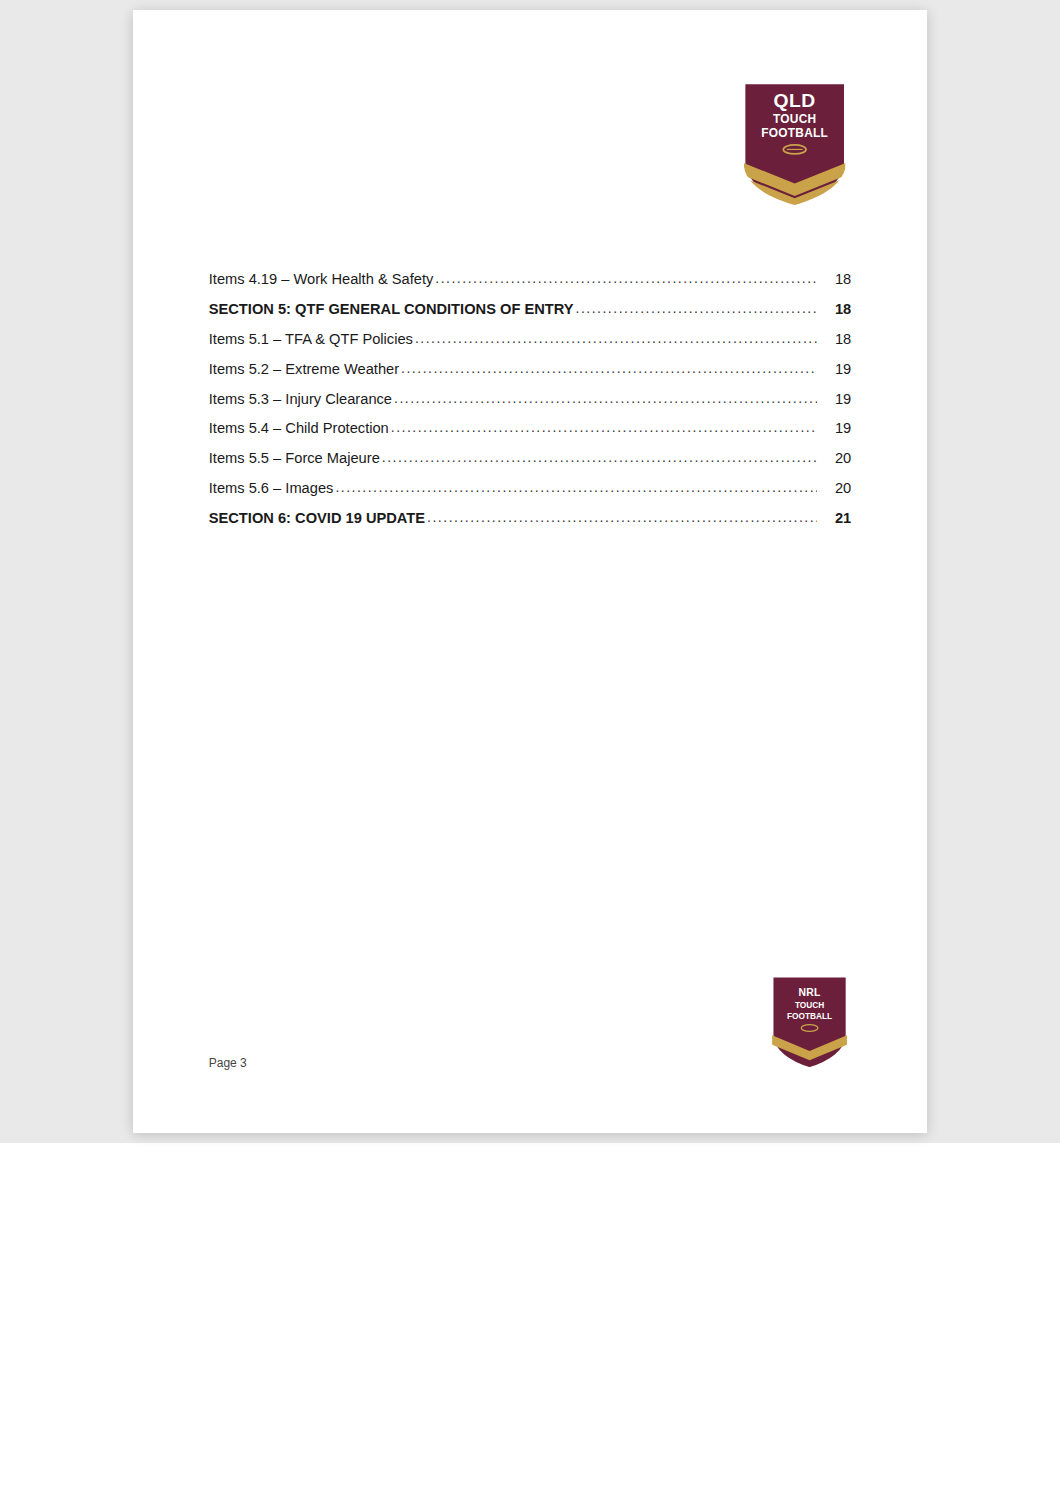QLD TOUCH FOOTBALL
Items 4.19 – Work Health & Safety .................................................................................................................................. 18
SECTION 5: QTF GENERAL CONDITIONS OF ENTRY .............................................................................................. 18
Items 5.1 – TFA & QTF Policies ....................................................................................................................... 18
Items 5.2 – Extreme Weather ....................................................................................................................... 19
Items 5.3 – Injury Clearance ......................................................................................................................... 19
Items 5.4 – Child Protection ......................................................................................................................... 19
Items 5.5 – Force Majeure ........................................................................................................................... 20
Items 5.6 – Images ..................................................................................................................................... 20
SECTION 6: COVID 19 UPDATE ............................................................................................................. 21
Page 3
NRL TOUCH FOOTBALL